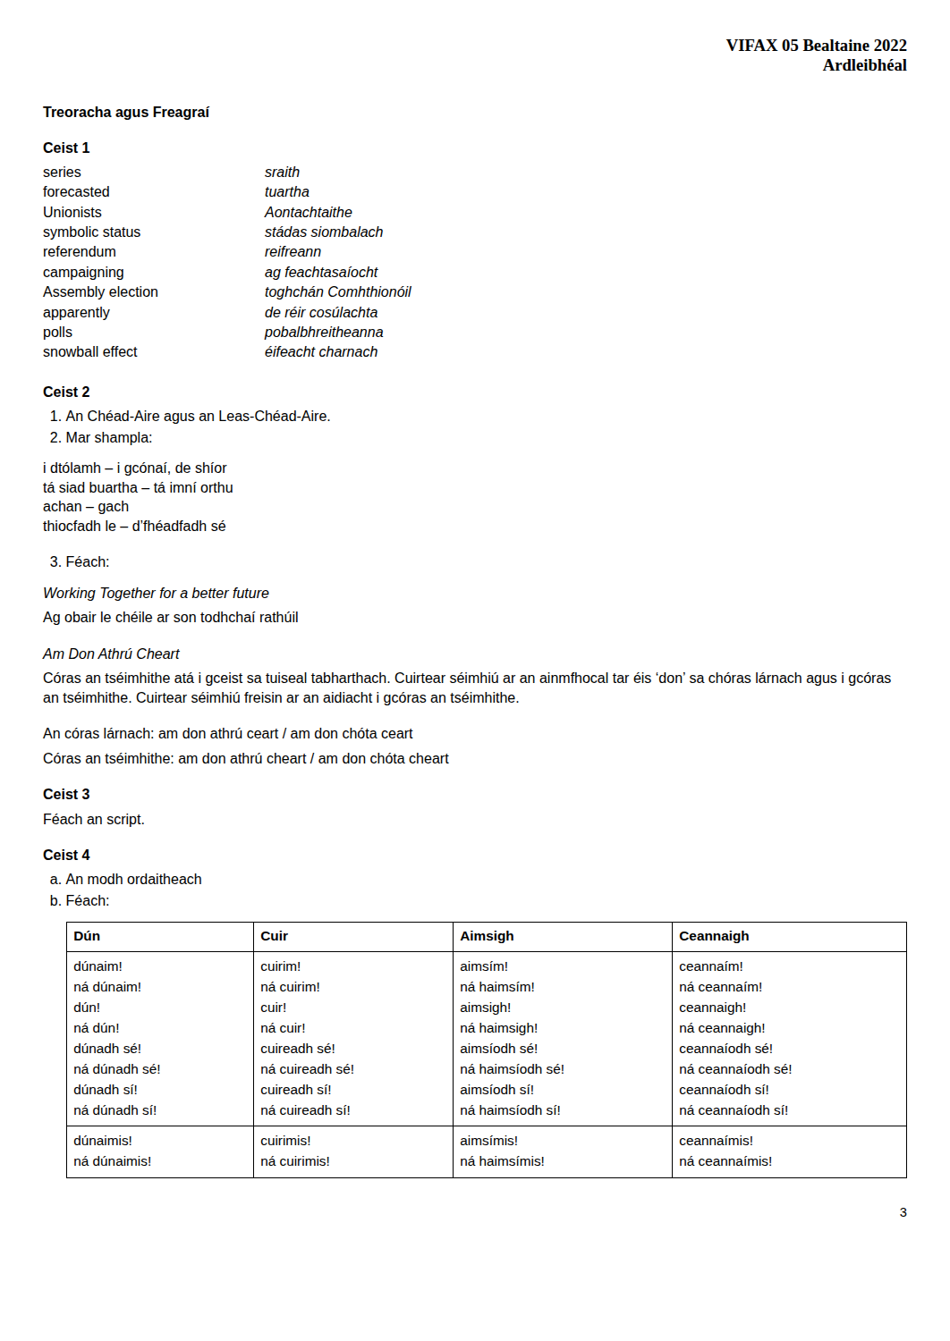VIFAX 05 Bealtaine 2022
Ardleibhéal
Treoracha agus Freagraí
Ceist 1
| series | sraith |
| forecasted | tuartha |
| Unionists | Aontachtaithe |
| symbolic status | stádas siombalach |
| referendum | reifreann |
| campaigning | ag feachtasaíocht |
| Assembly election | toghchán Comhthionóil |
| apparently | de réir cosúlachta |
| polls | pobalbhreitheanna |
| snowball effect | éifeacht charnach |
Ceist 2
An Chéad-Aire agus an Leas-Chéad-Aire.
Mar shampla:
i dtólamh – i gcónaí, de shíor
tá siad buartha – tá imní orthu
achan – gach
thiocfadh le – d’fhéadfadh sé
Féach:
Working Together for a better future
Ag obair le chéile ar son todhchaí rathúil
Am Don Athrú Cheart
Córas an tséimhithe atá i gceist sa tuiseal tabharthach. Cuirtear séimhiú ar an ainmfhocal tar éis ‘don’ sa chóras lárnach agus i gcóras an tséimhithe. Cuirtear séimhiú freisin ar an aidiacht i gcóras an tséimhithe.
An córas lárnach: am don athrú ceart / am don chóta ceart
Córas an tséimhithe: am don athrú cheart / am don chóta cheart
Ceist 3
Féach an script.
Ceist 4
An modh ordaitheach
Féach:
| Dún | Cuir | Aimsigh | Ceannaigh |
| --- | --- | --- | --- |
| dúnaim! ná dúnaim! dún! ná dún! dúnadh sé! ná dúnadh sé! dúnadh sí! ná dúnadh sí! | cuirim! ná cuirim! cuir! ná cuir! cuireadh sé! ná cuireadh sé! cuireadh sí! ná cuireadh sí! | aimsím! ná haimsím! aimsigh! ná haimsigh! aimsíodh sé! ná haimsíodh sé! aimsíodh sí! ná haimsíodh sí! | ceannaím! ná ceannaím! ceannaigh! ná ceannaigh! ceannaíodh sé! ná ceannaíodh sé! ceannaíodh sí! ná ceannaíodh sí! |
| dúnaimis! ná dúnaimis! | cuirimis! ná cuirimis! | aimsímis! ná haimsímis! | ceannaímis! ná ceannaímis! |
3